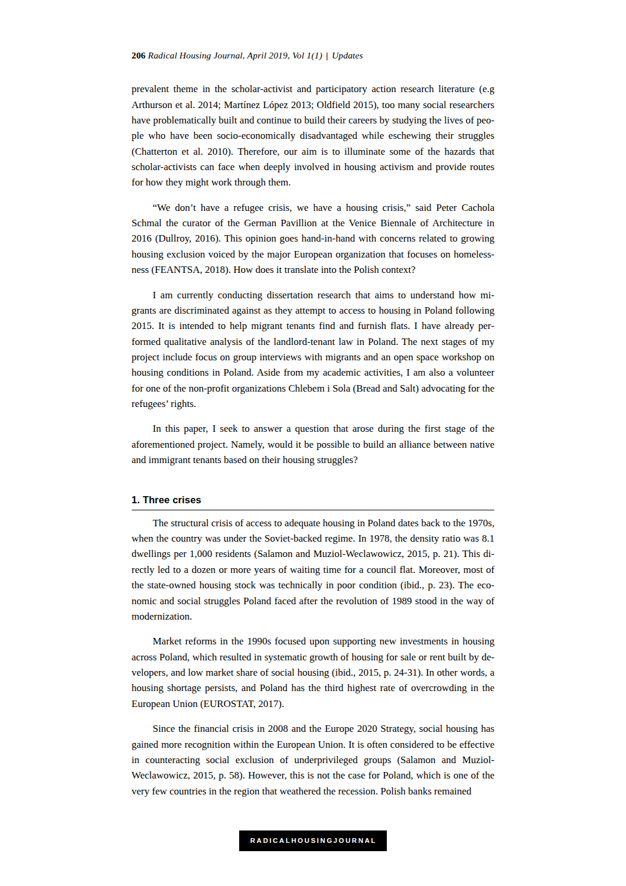206 Radical Housing Journal, April 2019, Vol 1(1) | Updates
prevalent theme in the scholar-activist and participatory action research literature (e.g Arthurson et al. 2014; Martínez López 2013; Oldfield 2015), too many social researchers have problematically built and continue to build their careers by studying the lives of people who have been socio-economically disadvantaged while eschewing their struggles (Chatterton et al. 2010). Therefore, our aim is to illuminate some of the hazards that scholar-activists can face when deeply involved in housing activism and provide routes for how they might work through them.
“We don’t have a refugee crisis, we have a housing crisis,” said Peter Cachola Schmal the curator of the German Pavillion at the Venice Biennale of Architecture in 2016 (Dullroy, 2016). This opinion goes hand-in-hand with concerns related to growing housing exclusion voiced by the major European organization that focuses on homelessness (FEANTSA, 2018). How does it translate into the Polish context?
I am currently conducting dissertation research that aims to understand how migrants are discriminated against as they attempt to access to housing in Poland following 2015. It is intended to help migrant tenants find and furnish flats. I have already performed qualitative analysis of the landlord-tenant law in Poland. The next stages of my project include focus on group interviews with migrants and an open space workshop on housing conditions in Poland. Aside from my academic activities, I am also a volunteer for one of the non-profit organizations Chlebem i Sola (Bread and Salt) advocating for the refugees’ rights.
In this paper, I seek to answer a question that arose during the first stage of the aforementioned project. Namely, would it be possible to build an alliance between native and immigrant tenants based on their housing struggles?
1. Three crises
The structural crisis of access to adequate housing in Poland dates back to the 1970s, when the country was under the Soviet-backed regime. In 1978, the density ratio was 8.1 dwellings per 1,000 residents (Salamon and Muziol-Weclawowicz, 2015, p. 21). This directly led to a dozen or more years of waiting time for a council flat. Moreover, most of the state-owned housing stock was technically in poor condition (ibid., p. 23). The economic and social struggles Poland faced after the revolution of 1989 stood in the way of modernization.
Market reforms in the 1990s focused upon supporting new investments in housing across Poland, which resulted in systematic growth of housing for sale or rent built by developers, and low market share of social housing (ibid., 2015, p. 24-31). In other words, a housing shortage persists, and Poland has the third highest rate of overcrowding in the European Union (EUROSTAT, 2017).
Since the financial crisis in 2008 and the Europe 2020 Strategy, social housing has gained more recognition within the European Union. It is often considered to be effective in counteracting social exclusion of underprivileged groups (Salamon and Muziol-Weclawowicz, 2015, p. 58). However, this is not the case for Poland, which is one of the very few countries in the region that weathered the recession. Polish banks remained
RADICALHOUSINGJOURNAL